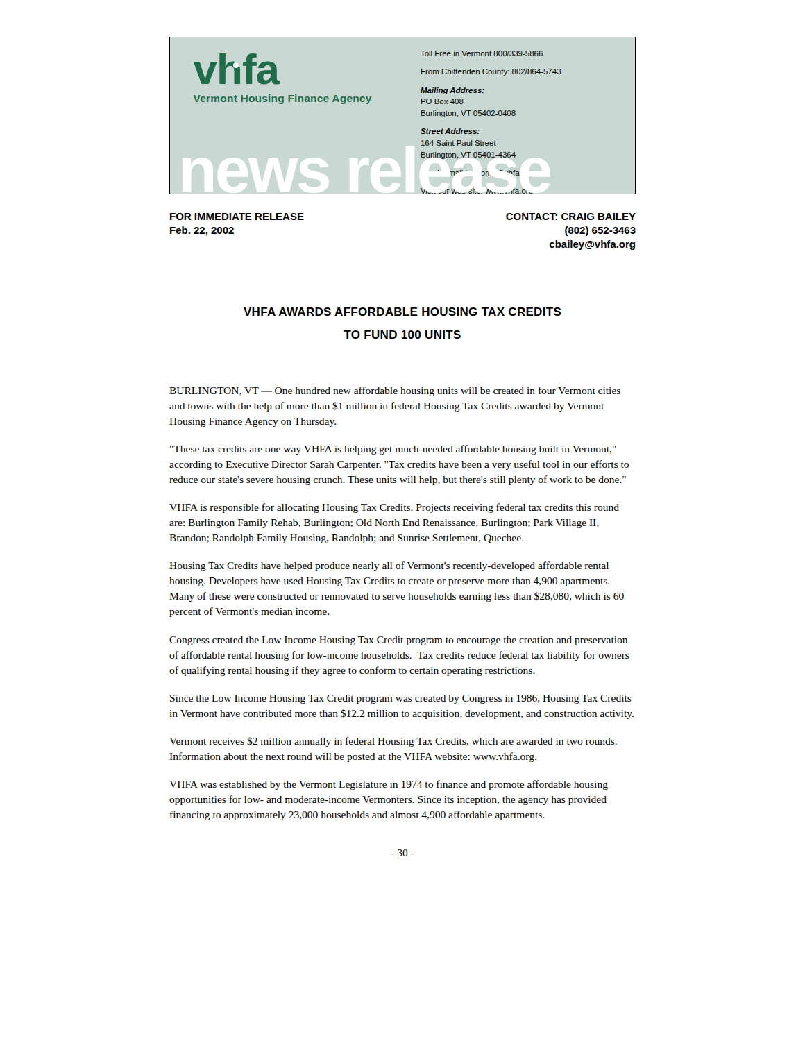vhfa
Vermont Housing Finance Agency
Toll Free in Vermont 800/339-5866
From Chittenden County: 802/864-5743
Mailing Address:
PO Box 408
Burlington, VT 05402-0408
Street Address:
164 Saint Paul Street
Burlington, VT 05401-4364
Send e-mail to: home@vhfa.org
Visit our web site: www.vhfa.org
news release
FOR IMMEDIATE RELEASE
Feb. 22, 2002
CONTACT: CRAIG BAILEY
(802) 652-3463
cbailey@vhfa.org
VHFA AWARDS AFFORDABLE HOUSING TAX CREDITS
TO FUND 100 UNITS
BURLINGTON, VT — One hundred new affordable housing units will be created in four Vermont cities and towns with the help of more than $1 million in federal Housing Tax Credits awarded by Vermont Housing Finance Agency on Thursday.
"These tax credits are one way VHFA is helping get much-needed affordable housing built in Vermont," according to Executive Director Sarah Carpenter. "Tax credits have been a very useful tool in our efforts to reduce our state's severe housing crunch. These units will help, but there's still plenty of work to be done."
VHFA is responsible for allocating Housing Tax Credits. Projects receiving federal tax credits this round are: Burlington Family Rehab, Burlington; Old North End Renaissance, Burlington; Park Village II, Brandon; Randolph Family Housing, Randolph; and Sunrise Settlement, Quechee.
Housing Tax Credits have helped produce nearly all of Vermont's recently-developed affordable rental housing. Developers have used Housing Tax Credits to create or preserve more than 4,900 apartments. Many of these were constructed or rennovated to serve households earning less than $28,080, which is 60 percent of Vermont's median income.
Congress created the Low Income Housing Tax Credit program to encourage the creation and preservation of affordable rental housing for low-income households. Tax credits reduce federal tax liability for owners of qualifying rental housing if they agree to conform to certain operating restrictions.
Since the Low Income Housing Tax Credit program was created by Congress in 1986, Housing Tax Credits in Vermont have contributed more than $12.2 million to acquisition, development, and construction activity.
Vermont receives $2 million annually in federal Housing Tax Credits, which are awarded in two rounds. Information about the next round will be posted at the VHFA website: www.vhfa.org.
VHFA was established by the Vermont Legislature in 1974 to finance and promote affordable housing opportunities for low- and moderate-income Vermonters. Since its inception, the agency has provided financing to approximately 23,000 households and almost 4,900 affordable apartments.
- 30 -